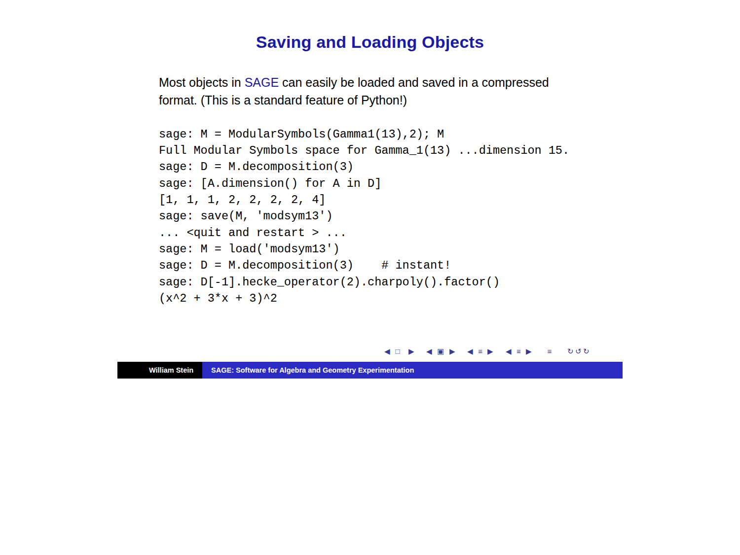Saving and Loading Objects
Most objects in SAGE can easily be loaded and saved in a compressed format. (This is a standard feature of Python!)
sage: M = ModularSymbols(Gamma1(13),2); M
Full Modular Symbols space for Gamma_1(13) ...dimension 15.
sage: D = M.decomposition(3)
sage: [A.dimension() for A in D]
[1, 1, 1, 2, 2, 2, 2, 4]
sage: save(M, 'modsym13')
... <quit and restart > ...
sage: M = load('modsym13')
sage: D = M.decomposition(3)    # instant!
sage: D[-1].hecke_operator(2).charpoly().factor()
(x^2 + 3*x + 3)^2
◀ □ ▶ ◀ ▣ ▶ ◀ ≡ ▶ ◀ ≡ ▶ ≡ ↻↺↻
William Stein
SAGE: Software for Algebra and Geometry Experimentation